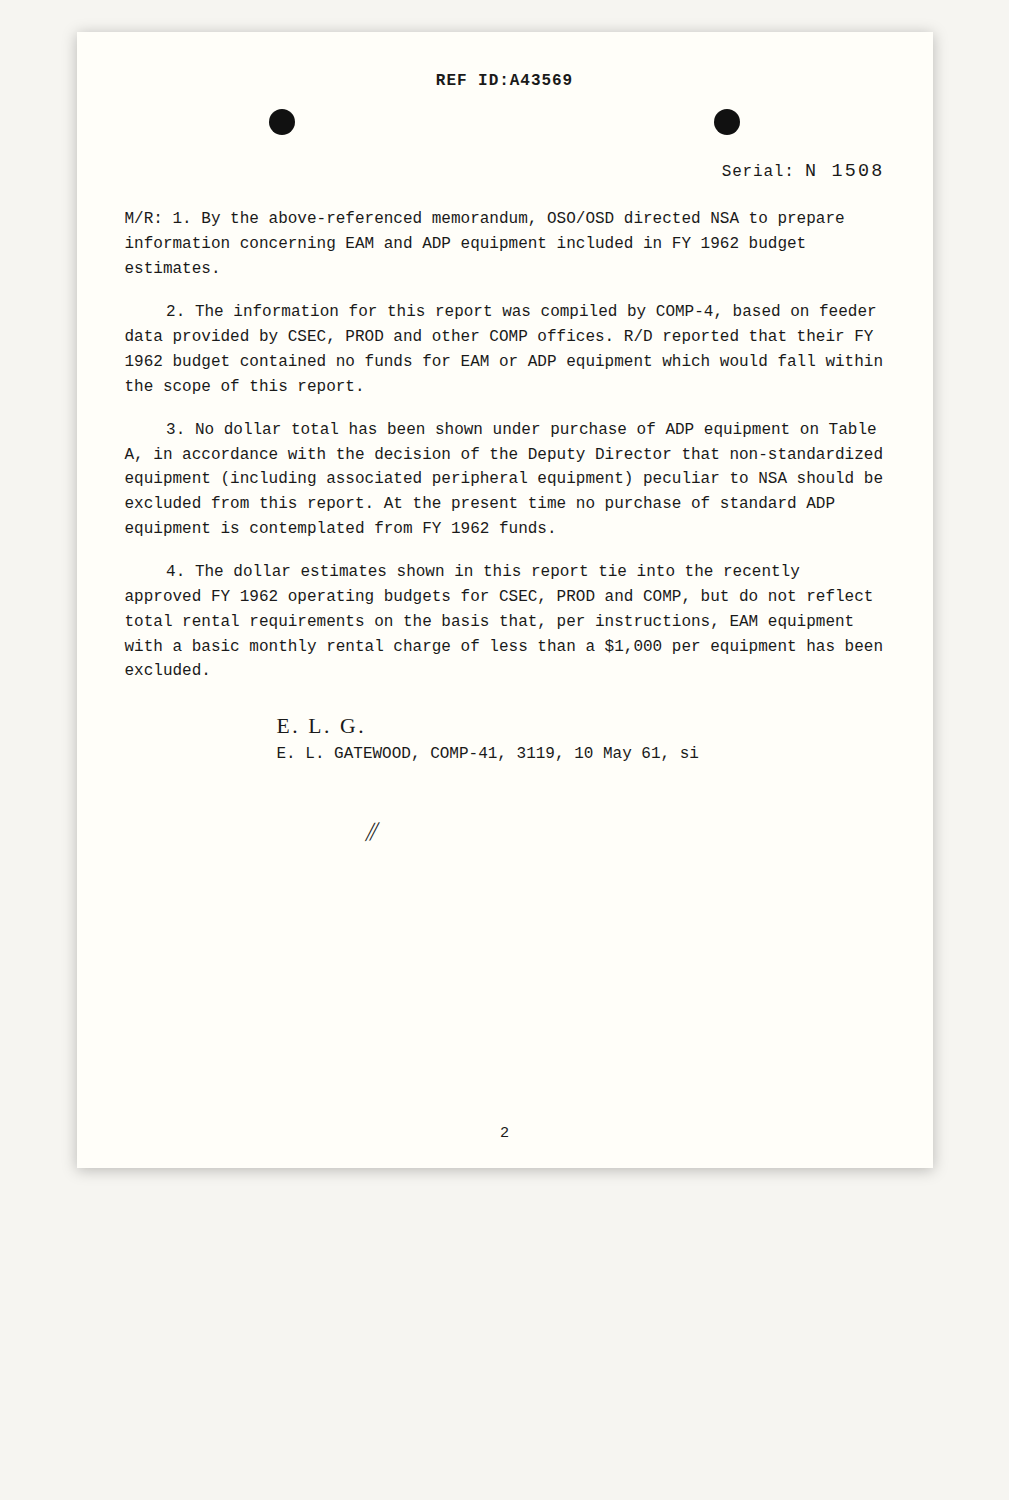REF ID:A43569
Serial: N 1508
M/R: 1. By the above-referenced memorandum, OSO/OSD directed NSA to prepare information concerning EAM and ADP equipment included in FY 1962 budget estimates.
2. The information for this report was compiled by COMP-4, based on feeder data provided by CSEC, PROD and other COMP offices. R/D reported that their FY 1962 budget contained no funds for EAM or ADP equipment which would fall within the scope of this report.
3. No dollar total has been shown under purchase of ADP equipment on Table A, in accordance with the decision of the Deputy Director that non-standardized equipment (including associated peripheral equipment) peculiar to NSA should be excluded from this report. At the present time no purchase of standard ADP equipment is contemplated from FY 1962 funds.
4. The dollar estimates shown in this report tie into the recently approved FY 1962 operating budgets for CSEC, PROD and COMP, but do not reflect total rental requirements on the basis that, per instructions, EAM equipment with a basic monthly rental charge of less than a $1,000 per equipment has been excluded.
E. L. G.
Handwritten initials: E. L. G.
E. L. GATEWOOD, COMP-41, 3119, 10 May 61, si
⁄⁄
Handwritten routing initials
2